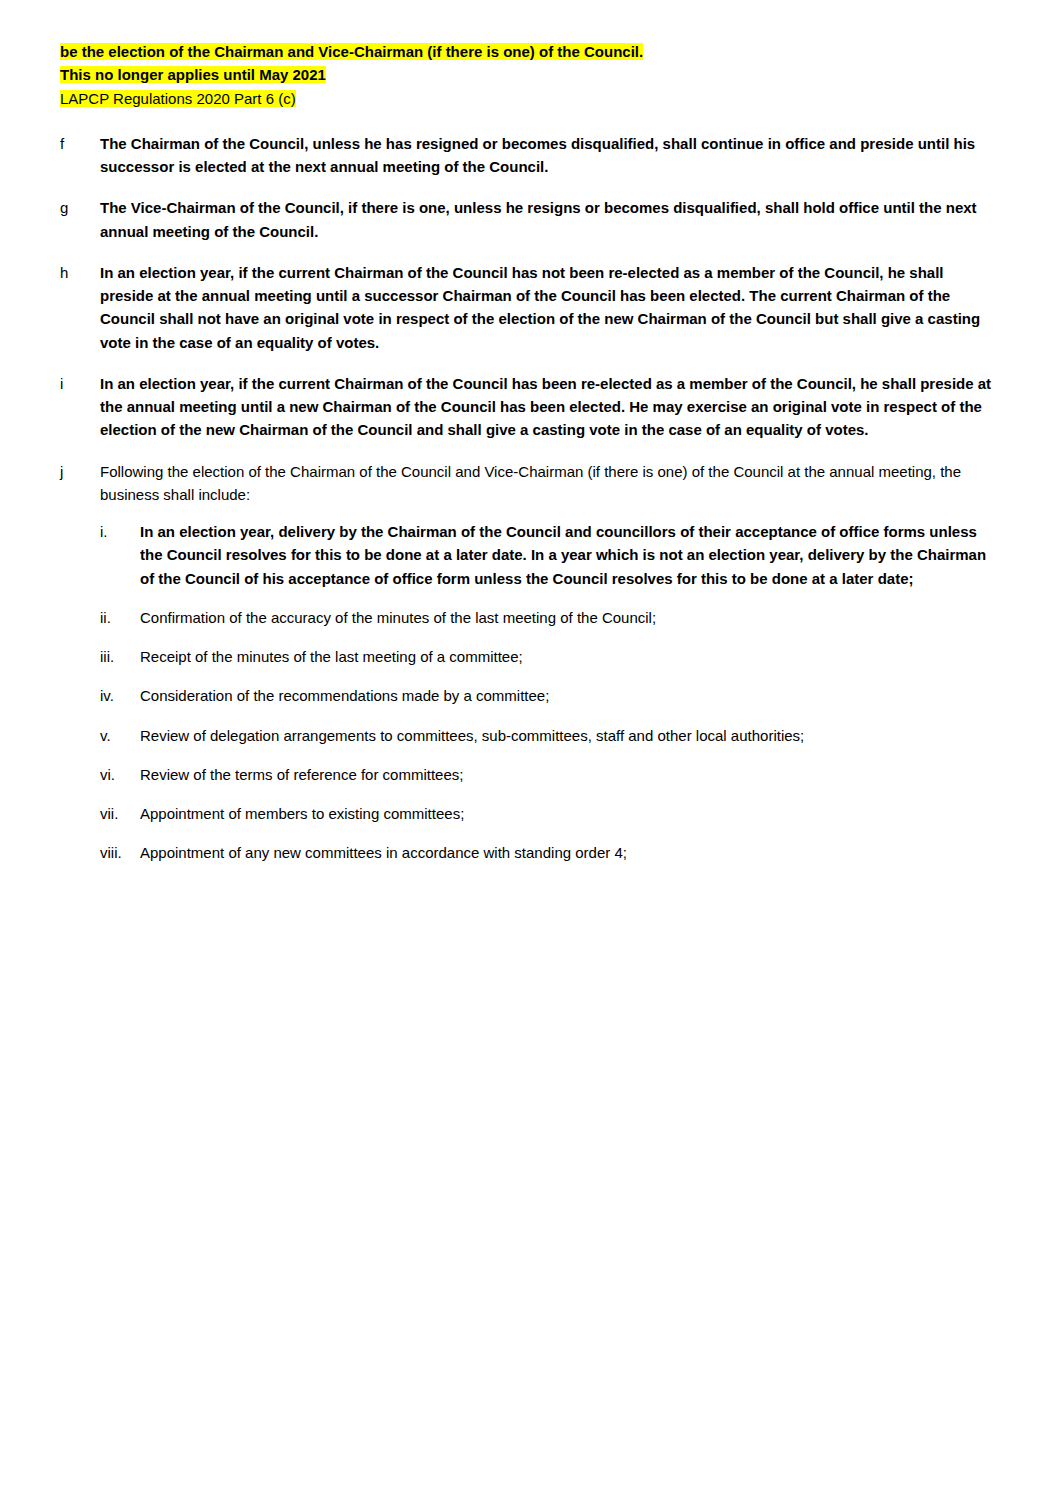be the election of the Chairman and Vice-Chairman (if there is one) of the Council.
This no longer applies until May 2021
LAPCP Regulations 2020 Part 6 (c)
f
The Chairman of the Council, unless he has resigned or becomes disqualified, shall continue in office and preside until his successor is elected at the next annual meeting of the Council.
g
The Vice-Chairman of the Council, if there is one, unless he resigns or becomes disqualified, shall hold office until the next annual meeting of the Council.
h
In an election year, if the current Chairman of the Council has not been re-elected as a member of the Council, he shall preside at the annual meeting until a successor Chairman of the Council has been elected. The current Chairman of the Council shall not have an original vote in respect of the election of the new Chairman of the Council but shall give a casting vote in the case of an equality of votes.
i
In an election year, if the current Chairman of the Council has been re-elected as a member of the Council, he shall preside at the annual meeting until a new Chairman of the Council has been elected. He may exercise an original vote in respect of the election of the new Chairman of the Council and shall give a casting vote in the case of an equality of votes.
j
Following the election of the Chairman of the Council and Vice-Chairman (if there is one) of the Council at the annual meeting, the business shall include:
i. In an election year, delivery by the Chairman of the Council and councillors of their acceptance of office forms unless the Council resolves for this to be done at a later date. In a year which is not an election year, delivery by the Chairman of the Council of his acceptance of office form unless the Council resolves for this to be done at a later date;
ii. Confirmation of the accuracy of the minutes of the last meeting of the Council;
iii. Receipt of the minutes of the last meeting of a committee;
iv. Consideration of the recommendations made by a committee;
v. Review of delegation arrangements to committees, sub-committees, staff and other local authorities;
vi. Review of the terms of reference for committees;
vii. Appointment of members to existing committees;
viii. Appointment of any new committees in accordance with standing order 4;